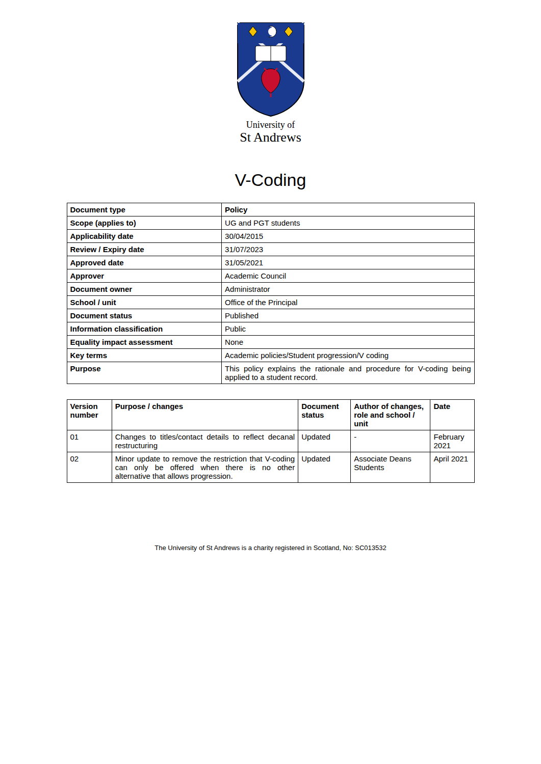University of
St Andrews
V-Coding
| Document type | Policy |
| Scope (applies to) | UG and PGT students |
| Applicability date | 30/04/2015 |
| Review / Expiry date | 31/07/2023 |
| Approved date | 31/05/2021 |
| Approver | Academic Council |
| Document owner | Administrator |
| School / unit | Office of the Principal |
| Document status | Published |
| Information classification | Public |
| Equality impact assessment | None |
| Key terms | Academic policies/Student progression/V coding |
| Purpose | This policy explains the rationale and procedure for V-coding being applied to a student record. |
| Version number | Purpose / changes | Document status | Author of changes, role and school / unit | Date |
| --- | --- | --- | --- | --- |
| 01 | Changes to titles/contact details to reflect decanal restructuring | Updated | - | February 2021 |
| 02 | Minor update to remove the restriction that V-coding can only be offered when there is no other alternative that allows progression. | Updated | Associate Deans Students | April 2021 |
The University of St Andrews is a charity registered in Scotland, No: SC013532